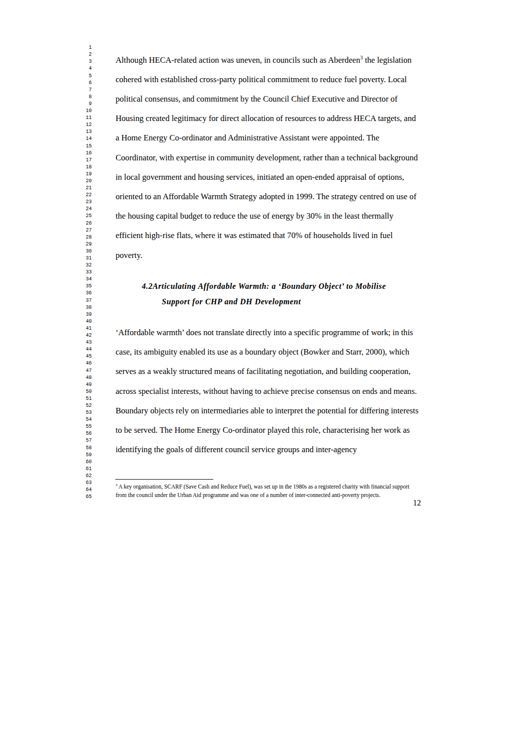1234567891011121314151617181920212223242526272829303132333435363738394041424344454647484950515253545556575859606162636465
Although HECA-related action was uneven, in councils such as Aberdeen3 the legislation cohered with established cross-party political commitment to reduce fuel poverty. Local political consensus, and commitment by the Council Chief Executive and Director of Housing created legitimacy for direct allocation of resources to address HECA targets, and a Home Energy Co-ordinator and Administrative Assistant were appointed. The Coordinator, with expertise in community development, rather than a technical background in local government and housing services, initiated an open-ended appraisal of options, oriented to an Affordable Warmth Strategy adopted in 1999. The strategy centred on use of the housing capital budget to reduce the use of energy by 30% in the least thermally efficient high-rise flats, where it was estimated that 70% of households lived in fuel poverty.
4.2 Articulating Affordable Warmth: a ‘Boundary Object’ to Mobilise Support for CHP and DH Development
‘Affordable warmth’ does not translate directly into a specific programme of work; in this case, its ambiguity enabled its use as a boundary object (Bowker and Starr, 2000), which serves as a weakly structured means of facilitating negotiation, and building cooperation, across specialist interests, without having to achieve precise consensus on ends and means. Boundary objects rely on intermediaries able to interpret the potential for differing interests to be served. The Home Energy Co-ordinator played this role, characterising her work as identifying the goals of different council service groups and inter-agency
3 A key organisation, SCARF (Save Cash and Reduce Fuel), was set up in the 1980s as a registered charity with financial support from the council under the Urban Aid programme and was one of a number of inter-connected anti-poverty projects.
12